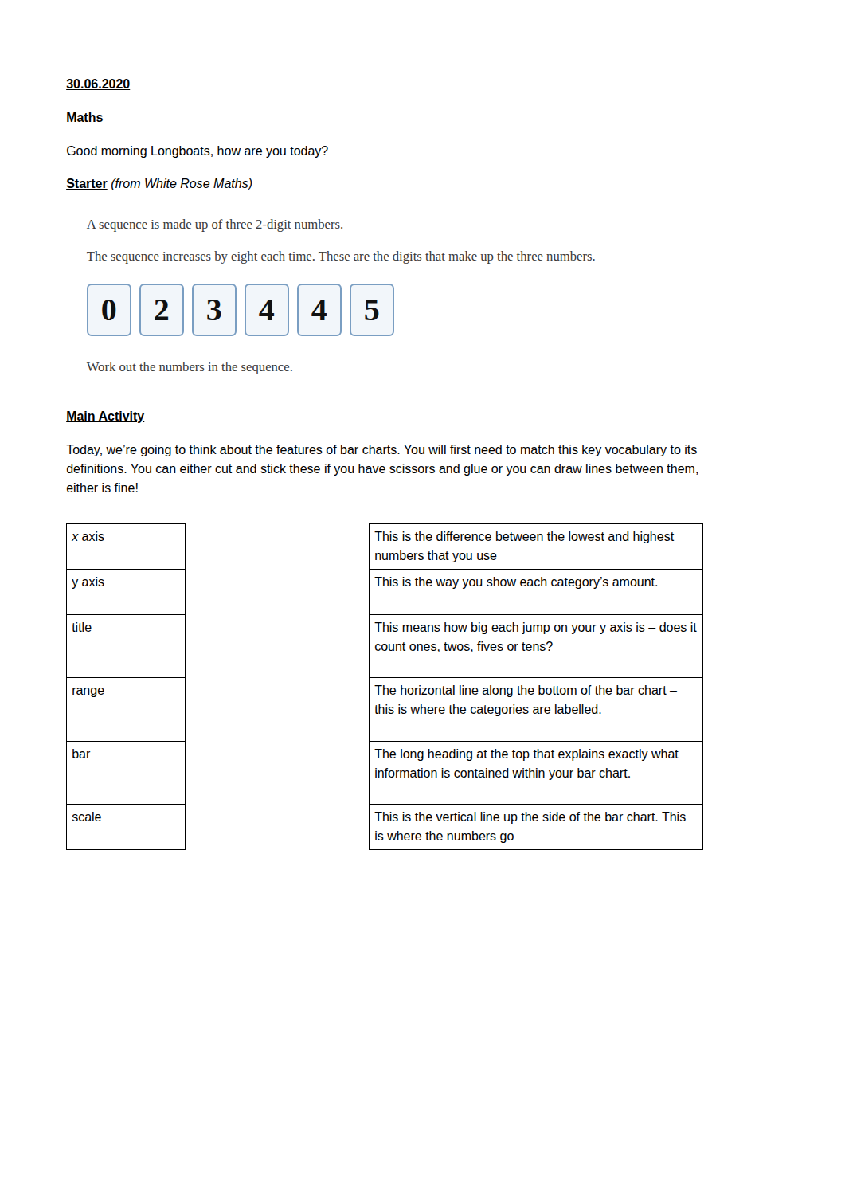30.06.2020
Maths
Good morning Longboats, how are you today?
Starter (from White Rose Maths)
A sequence is made up of three 2-digit numbers.
The sequence increases by eight each time. These are the digits that make up the three numbers.
0
2
3
4
4
5
Work out the numbers in the sequence.
Main Activity
Today, we’re going to think about the features of bar charts. You will first need to match this key vocabulary to its definitions. You can either cut and stick these if you have scissors and glue or you can draw lines between them, either is fine!
| x axis |
| y axis |
| title |
| range |
| bar |
| scale |
| This is the difference between the lowest and highest numbers that you use |
| This is the way you show each category’s amount. |
| This means how big each jump on your y axis is – does it count ones, twos, fives or tens? |
| The horizontal line along the bottom of the bar chart – this is where the categories are labelled. |
| The long heading at the top that explains exactly what information is contained within your bar chart. |
| This is the vertical line up the side of the bar chart. This is where the numbers go |